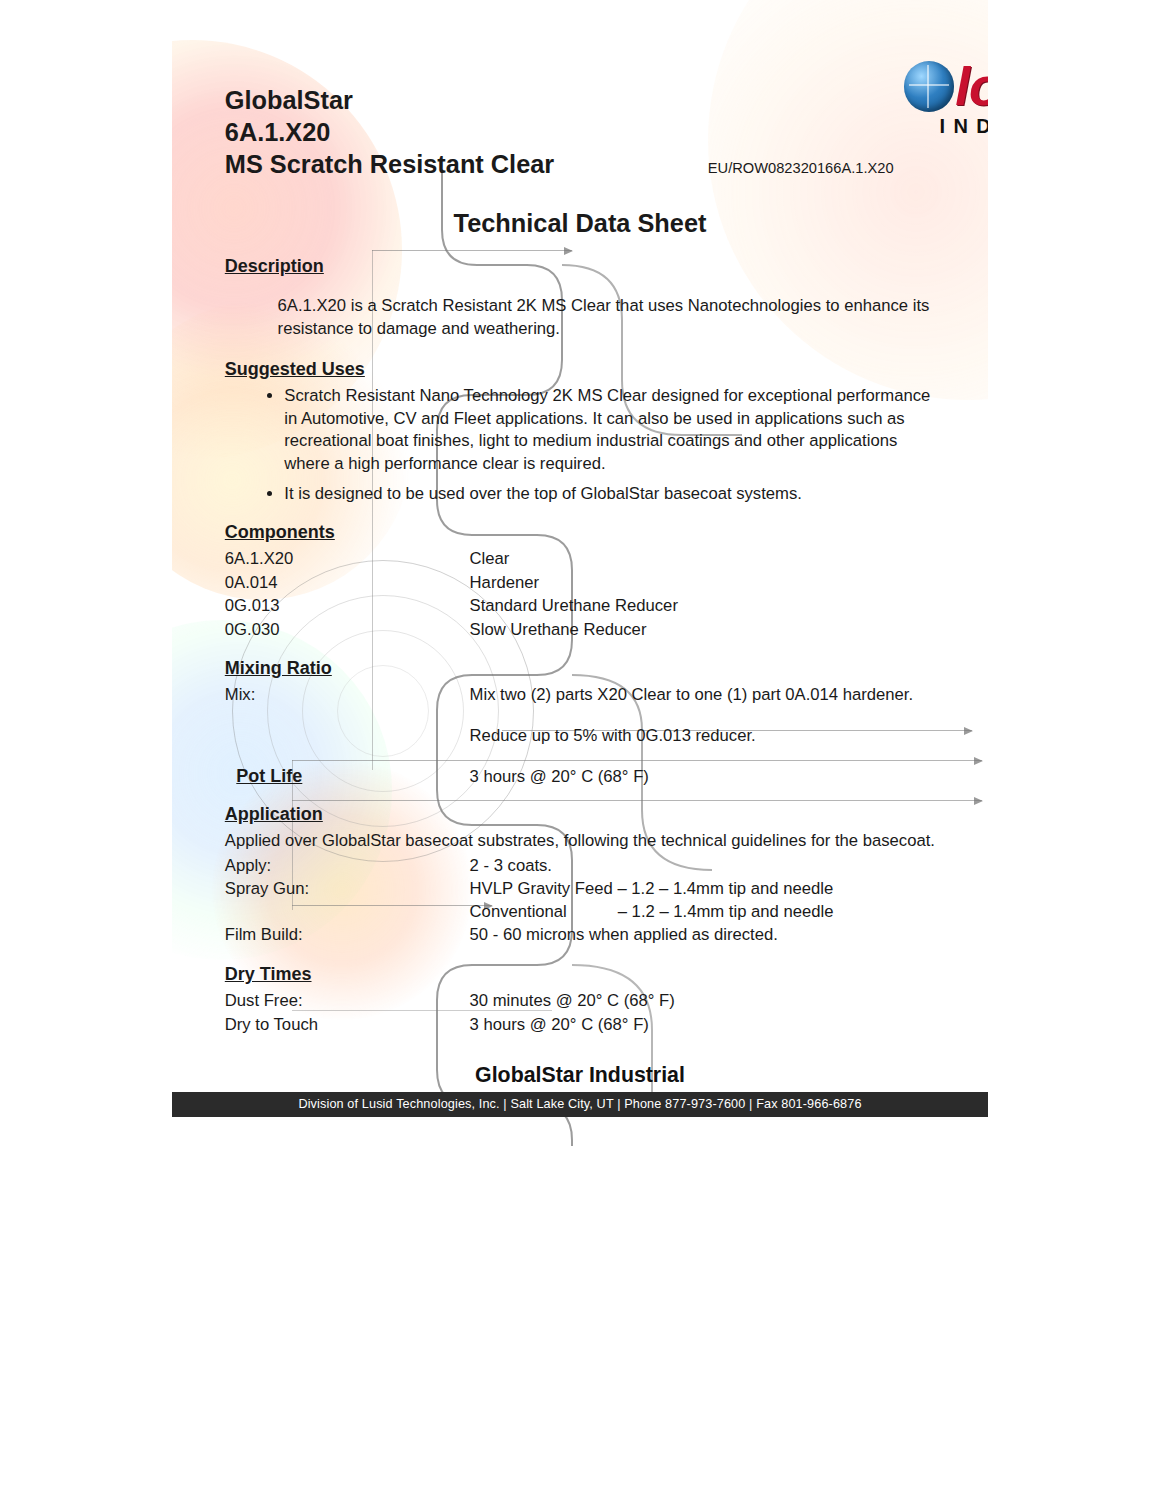GlobalStar
6A.1.X20
MS Scratch Resistant Clear EU/ROW082320166A.1.X20
lobalStar
INDUSTRIAL
LUSID TECHNOLOGIES
Technical Data Sheet
Description
6A.1.X20 is a Scratch Resistant 2K MS Clear that uses Nanotechnologies to enhance its resistance to damage and weathering.
Suggested Uses
Scratch Resistant Nano Technology 2K MS Clear designed for exceptional performance in Automotive, CV and Fleet applications. It can also be used in applications such as recreational boat finishes, light to medium industrial coatings and other applications where a high performance clear is required.
It is designed to be used over the top of GlobalStar basecoat systems.
Components
| 6A.1.X20 | Clear |
| 0A.014 | Hardener |
| 0G.013 | Standard Urethane Reducer |
| 0G.030 | Slow Urethane Reducer |
Mixing Ratio
| Mix: | Mix two (2) parts X20 Clear to one (1) part 0A.014 hardener. |
Reduce up to 5% with 0G.013 reducer.
Pot Life 3 hours @ 20° C (68° F)
Application
Applied over GlobalStar basecoat substrates, following the technical guidelines for the basecoat.
| Apply: | 2 - 3 coats. |
| Spray Gun: | HVLP Gravity Feed – 1.2 – 1.4mm tip and needle Conventional – 1.2 – 1.4mm tip and needle |
| Film Build: | 50 - 60 microns when applied as directed. |
Dry Times
| Dust Free: | 30 minutes @ 20° C (68° F) |
| Dry to Touch | 3 hours @ 20° C (68° F) |
GlobalStar Industrial
Division of Lusid Technologies, Inc. | Salt Lake City, UT | Phone 877-973-7600 | Fax 801-966-6876